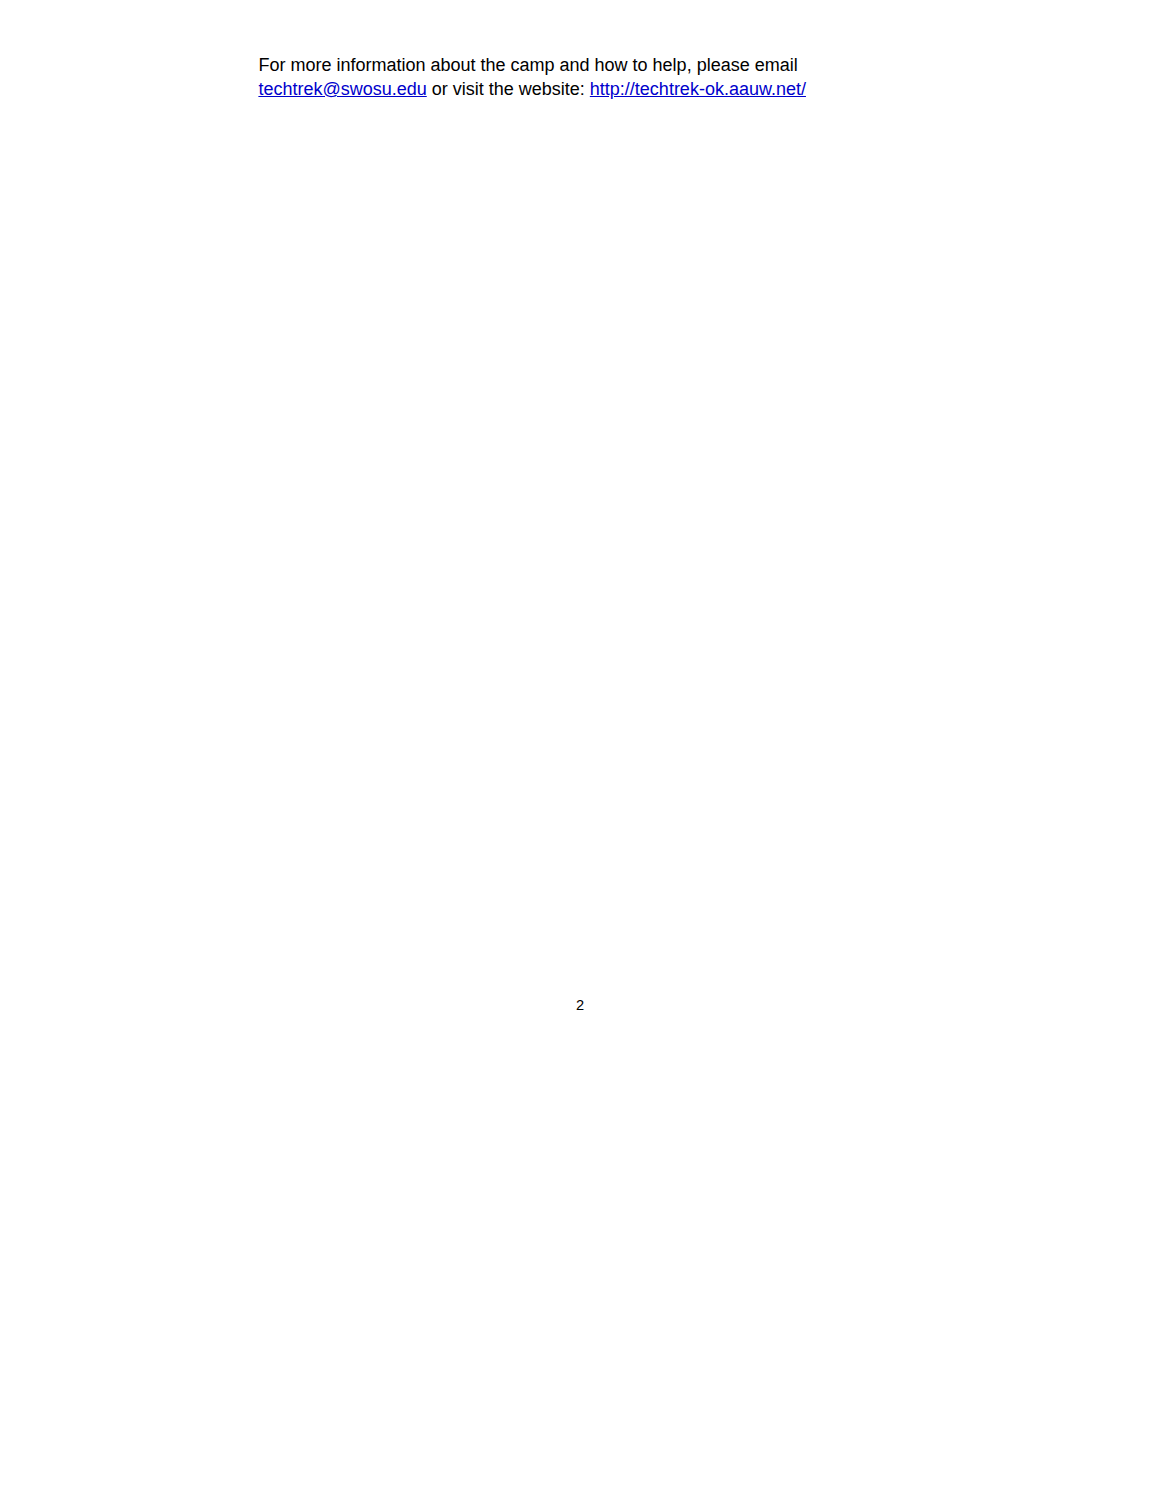For more information about the camp and how to help, please email techtrek@swosu.edu or visit the website: http://techtrek-ok.aauw.net/
2